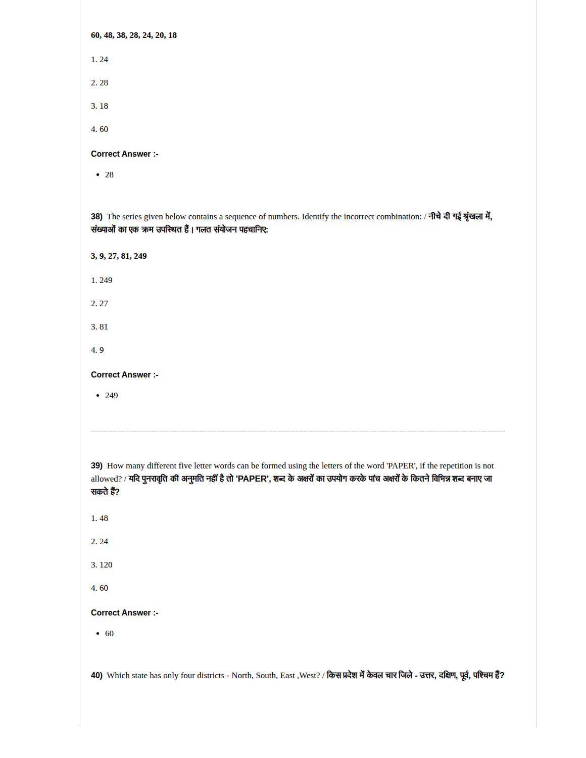60, 48, 38, 28, 24, 20, 18
1. 24
2. 28
3. 18
4. 60
Correct Answer :-
28
38) The series given below contains a sequence of numbers. Identify the incorrect combination: / नीचे दी गई श्रृंखला में, संख्याओं का एक क्रम उपस्थित हैं। गलत संयोजन पहचानिए:
3, 9, 27, 81, 249
1. 249
2. 27
3. 81
4. 9
Correct Answer :-
249
39) How many different five letter words can be formed using the letters of the word 'PAPER', if the repetition is not allowed? / यदि पुनरावृति की अनुमति नहीं है तो 'PAPER', शब्द के अक्षरों का उपयोग करके पांच अक्षरों के कितने विभिन्न शब्द बनाए जा सकते हैं?
1. 48
2. 24
3. 120
4. 60
Correct Answer :-
60
40) Which state has only four districts - North, South, East ,West? / किस प्रदेश में केवल चार जिले - उत्तर, दक्षिण, पूर्व, पश्चिम हैं?